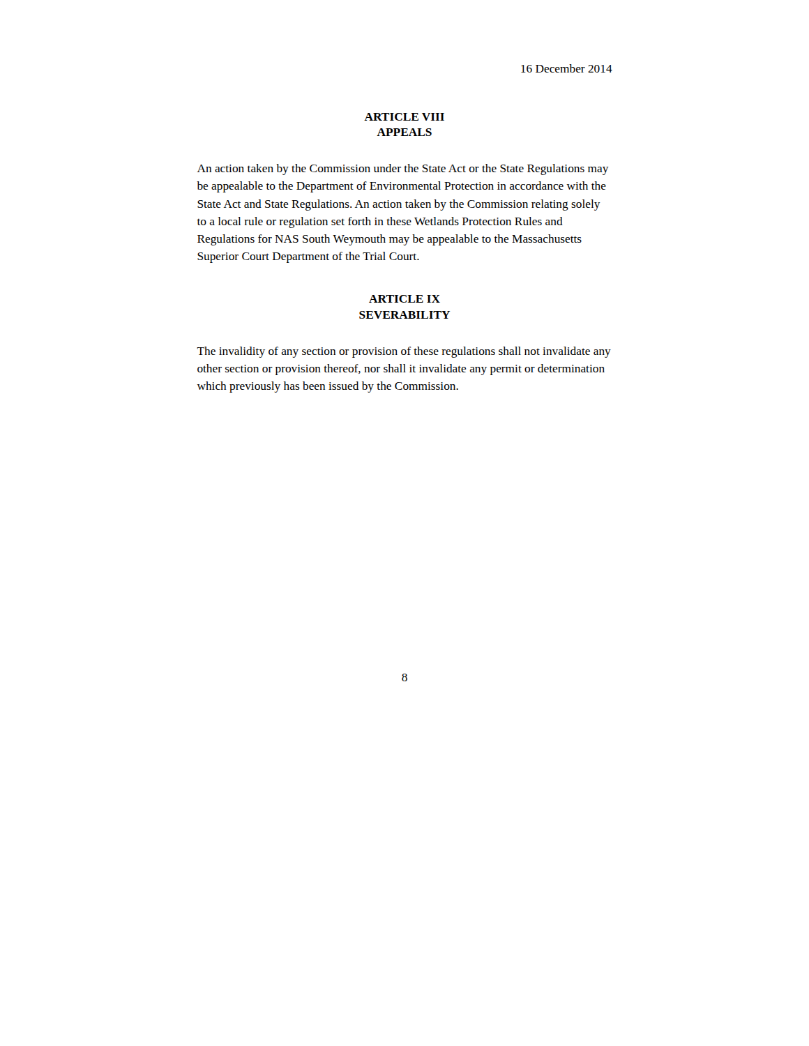16 December 2014
ARTICLE VIII APPEALS
An action taken by the Commission under the State Act or the State Regulations may be appealable to the Department of Environmental Protection in accordance with the State Act and State Regulations. An action taken by the Commission relating solely to a local rule or regulation set forth in these Wetlands Protection Rules and Regulations for NAS South Weymouth may be appealable to the Massachusetts Superior Court Department of the Trial Court.
ARTICLE IX SEVERABILITY
The invalidity of any section or provision of these regulations shall not invalidate any other section or provision thereof, nor shall it invalidate any permit or determination which previously has been issued by the Commission.
8